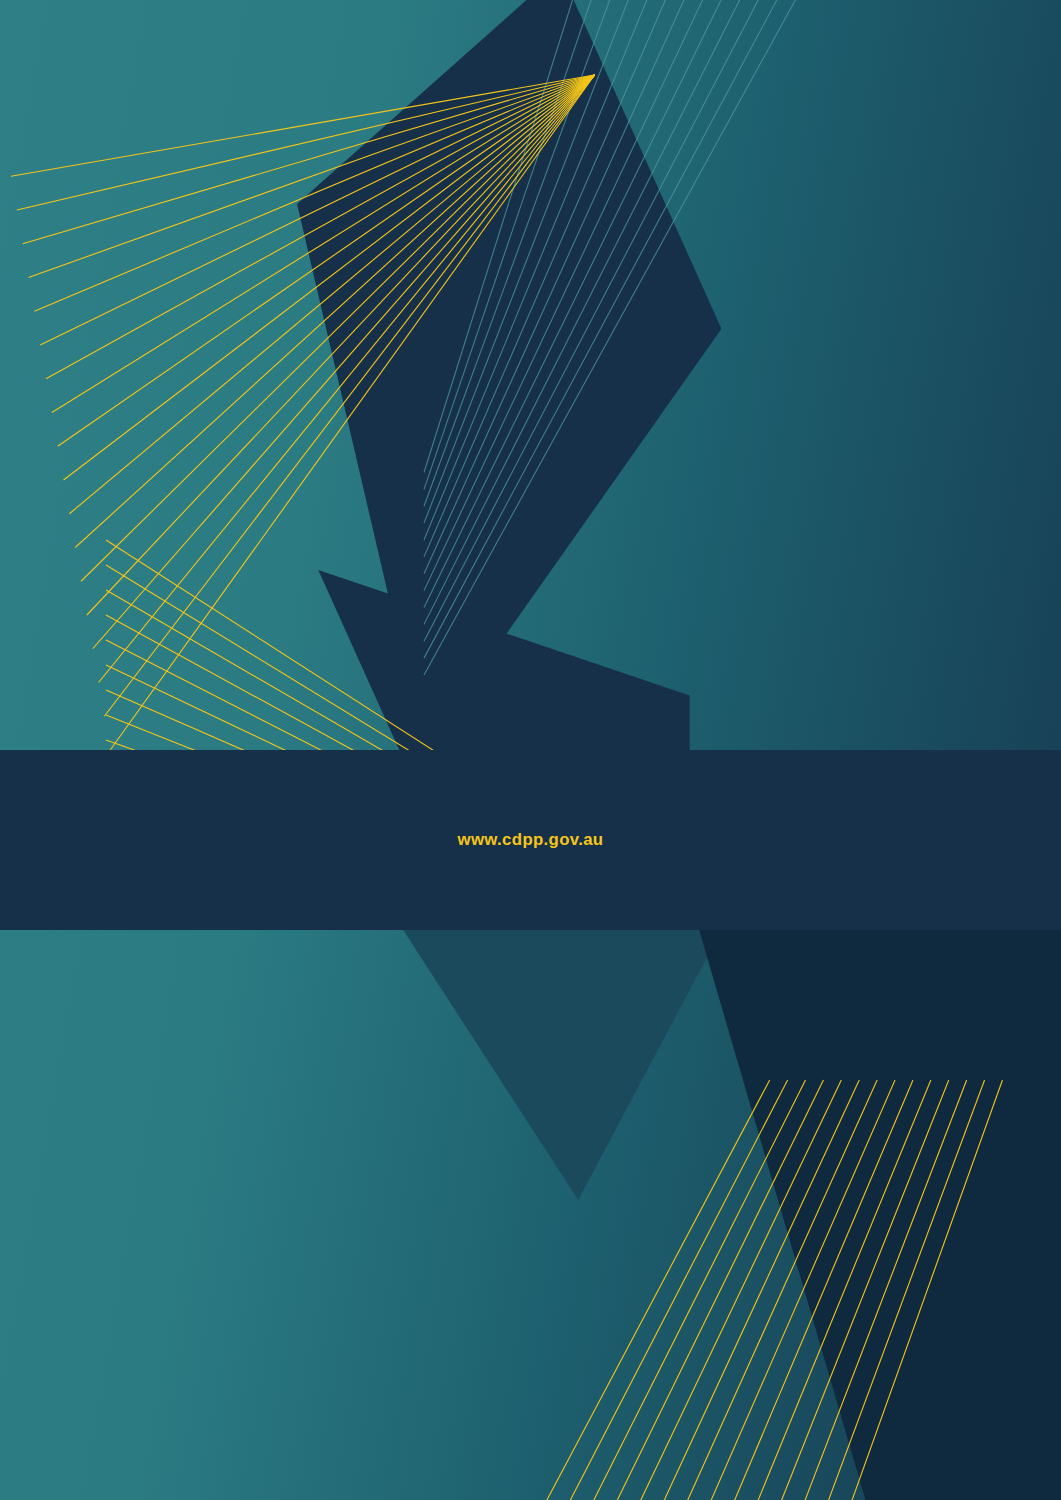www.cdpp.gov.au